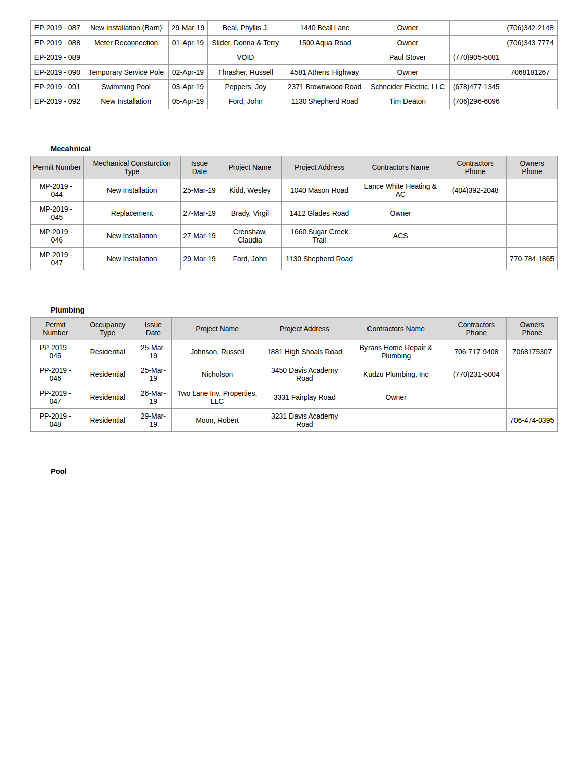| EP-2019 - 087 | New Installation (Barn) | 29-Mar-19 | Beal, Phyllis J. | 1440 Beal Lane | Owner | | (706)342-2148 |
| EP-2019 - 088 | Meter Reconnection | 01-Apr-19 | Slider, Donna & Terry | 1500 Aqua Road | Owner | | (706)343-7774 |
| EP-2019 - 089 | | | VOID | | Paul Stover | (770)905-5081 | |
| EP-2019 - 090 | Temporary Service Pole | 02-Apr-19 | Thrasher, Russell | 4581 Athens Highway | Owner | | 7068181267 |
| EP-2019 - 091 | Swimming Pool | 03-Apr-19 | Peppers, Joy | 2371 Brownwood Road | Schneider Electric, LLC | (678)477-1345 | |
| EP-2019 - 092 | New Installation | 05-Apr-19 | Ford, John | 1130 Shepherd Road | Tim Deaton | (706)296-6096 | |
Mecahnical
| Permit Number | Mechanical Consturction Type | Issue Date | Project Name | Project Address | Contractors Name | Contractors Phone | Owners Phone |
| --- | --- | --- | --- | --- | --- | --- | --- |
| MP-2019 - 044 | New Installation | 25-Mar-19 | Kidd, Wesley | 1040 Mason Road | Lance White Heating & AC | (404)392-2048 | |
| MP-2019 - 045 | Replacement | 27-Mar-19 | Brady, Virgil | 1412 Glades Road | Owner | | |
| MP-2019 - 046 | New Installation | 27-Mar-19 | Crenshaw, Claudia | 1660 Sugar Creek Trail | ACS | | |
| MP-2019 - 047 | New Installation | 29-Mar-19 | Ford, John | 1130 Shepherd Road | | | 770-784-1865 |
Plumbing
| Permit Number | Occupancy Type | Issue Date | Project Name | Project Address | Contractors Name | Contractors Phone | Owners Phone |
| --- | --- | --- | --- | --- | --- | --- | --- |
| PP-2019 - 045 | Residential | 25-Mar-19 | Johnson, Russell | 1881 High Shoals Road | Byrans Home Repair & Plumbing | 706-717-9408 | 7068175307 |
| PP-2019 - 046 | Residential | 25-Mar-19 | Nicholson | 3450 Davis Academy Road | Kudzu Plumbing, Inc | (770)231-5004 | |
| PP-2019 - 047 | Residential | 26-Mar-19 | Two Lane Inv. Properties, LLC | 3331 Fairplay Road | Owner | | |
| PP-2019 - 048 | Residential | 29-Mar-19 | Moon, Robert | 3231 Davis Academy Road | | | 706-474-0395 |
Pool